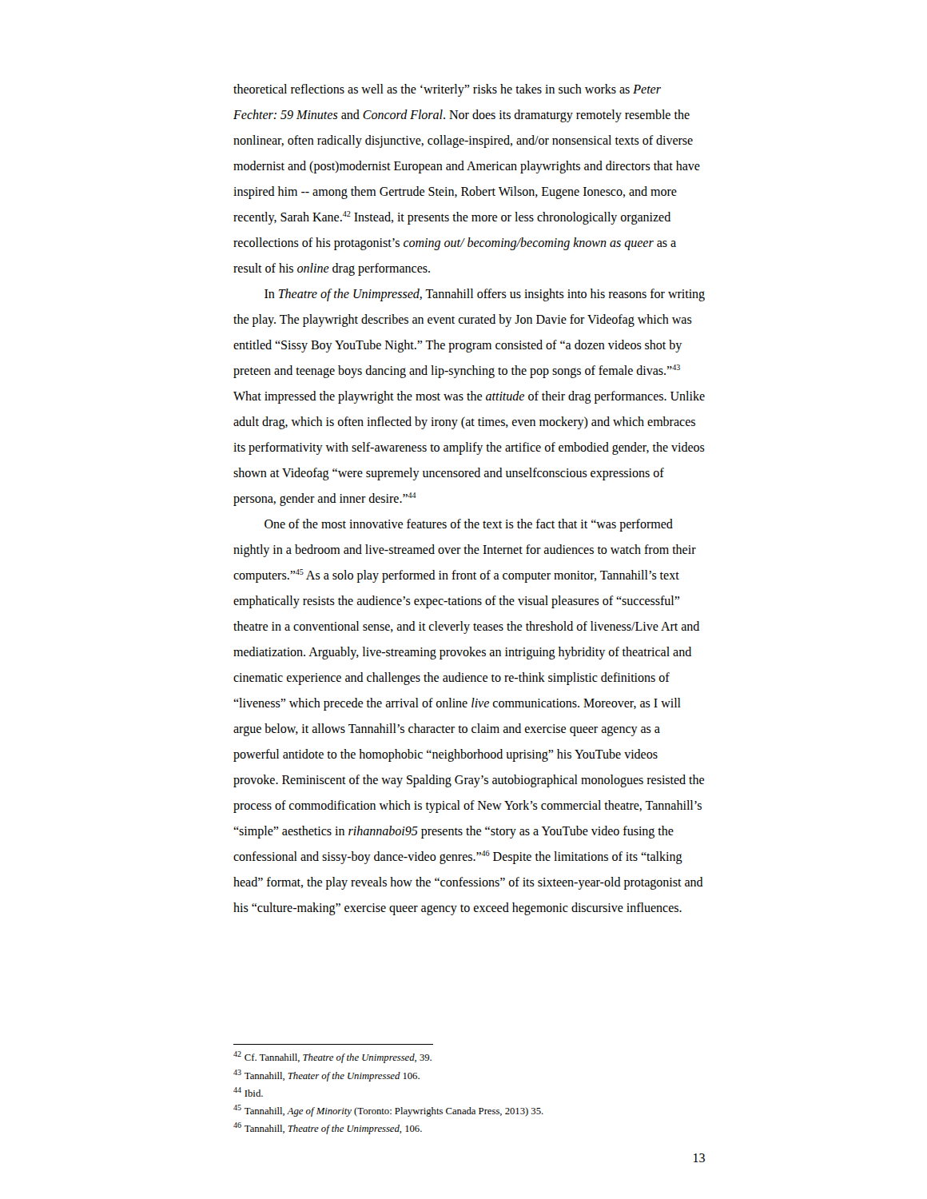theoretical reflections as well as the ‘writerly” risks he takes in such works as Peter Fechter: 59 Minutes and Concord Floral. Nor does its dramaturgy remotely resemble the nonlinear, often radically disjunctive, collage-inspired, and/or nonsensical texts of diverse modernist and (post)modernist European and American playwrights and directors that have inspired him -- among them Gertrude Stein, Robert Wilson, Eugene Ionesco, and more recently, Sarah Kane.42 Instead, it presents the more or less chronologically organized recollections of his protagonist’s coming out/ becoming/becoming known as queer as a result of his online drag performances.
In Theatre of the Unimpressed, Tannahill offers us insights into his reasons for writing the play. The playwright describes an event curated by Jon Davie for Videofag which was entitled “Sissy Boy YouTube Night.” The program consisted of “a dozen videos shot by preteen and teenage boys dancing and lip-synching to the pop songs of female divas.”43 What impressed the playwright the most was the attitude of their drag performances. Unlike adult drag, which is often inflected by irony (at times, even mockery) and which embraces its performativity with self-awareness to amplify the artifice of embodied gender, the videos shown at Videofag “were supremely uncensored and unselfconscious expressions of persona, gender and inner desire.”44
One of the most innovative features of the text is the fact that it “was performed nightly in a bedroom and live-streamed over the Internet for audiences to watch from their computers.”45 As a solo play performed in front of a computer monitor, Tannahill’s text emphatically resists the audience’s expec-tations of the visual pleasures of “successful” theatre in a conventional sense, and it cleverly teases the threshold of liveness/Live Art and mediatization. Arguably, live-streaming provokes an intriguing hybridity of theatrical and cinematic experience and challenges the audience to re-think simplistic definitions of “liveness” which precede the arrival of online live communications. Moreover, as I will argue below, it allows Tannahill’s character to claim and exercise queer agency as a powerful antidote to the homophobic “neighborhood uprising” his YouTube videos provoke. Reminiscent of the way Spalding Gray’s autobiographical monologues resisted the process of commodification which is typical of New York’s commercial theatre, Tannahill’s “simple” aesthetics in rihannaboi95 presents the “story as a YouTube video fusing the confessional and sissy-boy dance-video genres.”46 Despite the limitations of its “talking head” format, the play reveals how the “confessions” of its sixteen-year-old protagonist and his “culture-making” exercise queer agency to exceed hegemonic discursive influences.
42 Cf. Tannahill, Theatre of the Unimpressed, 39.
43 Tannahill, Theater of the Unimpressed 106.
44 Ibid.
45 Tannahill, Age of Minority (Toronto: Playwrights Canada Press, 2013) 35.
46 Tannahill, Theatre of the Unimpressed, 106.
13